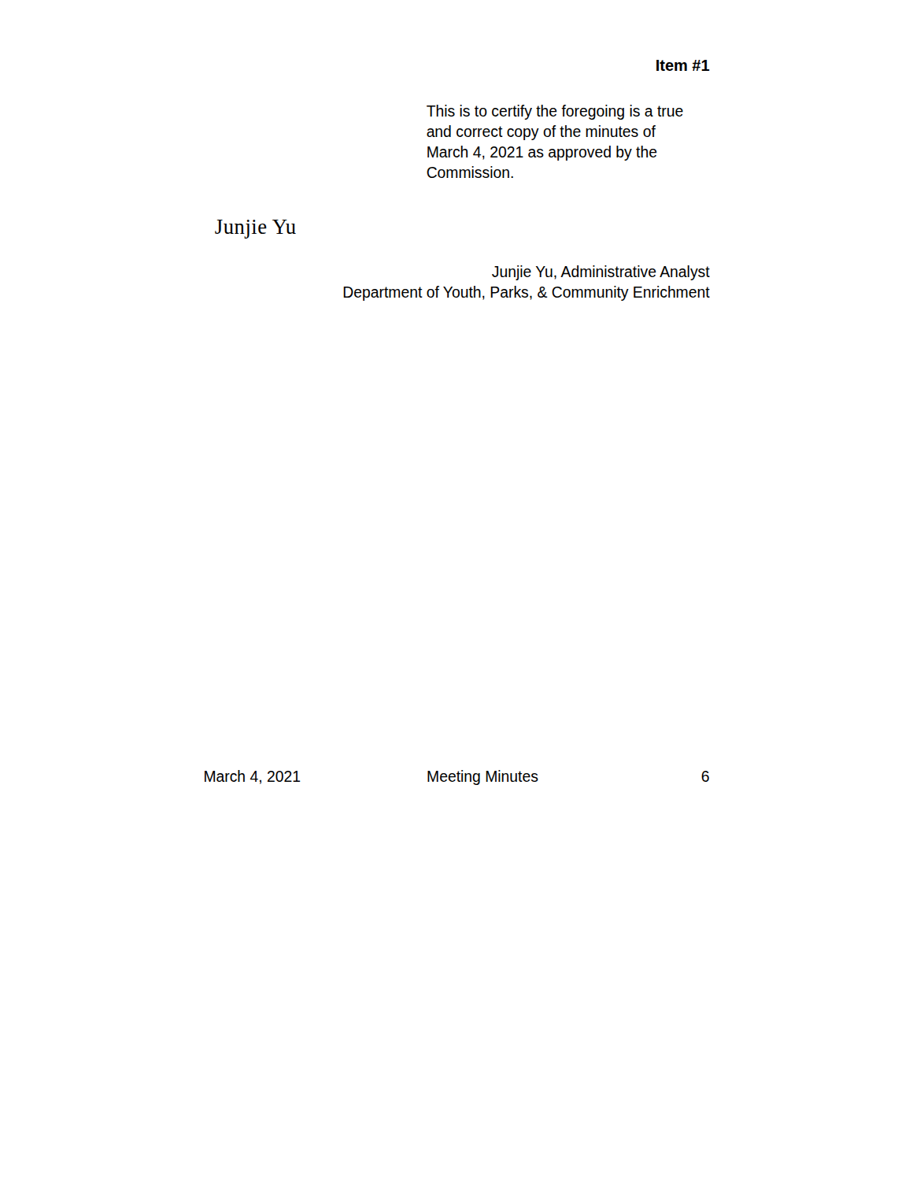Item #1
This is to certify the foregoing is a true and correct copy of the minutes of March 4, 2021 as approved by the Commission.
Junjie Yu
Junjie Yu, Administrative Analyst
Department of Youth, Parks, & Community Enrichment
March 4, 2021
Meeting Minutes
6